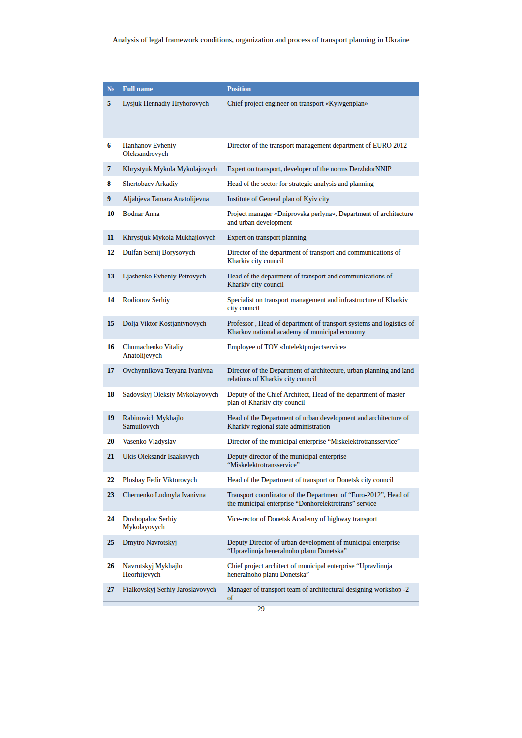Analysis of legal framework conditions, organization and process of transport planning in Ukraine
| № | Full name | Position |
| --- | --- | --- |
| 5 | Lysjuk Hennadiy Hryhorovych | Chief project engineer on transport «Kyivgenplan» |
| 6 | Hanhanov Evheniy Oleksandrovych | Director of the transport management department of EURO 2012 |
| 7 | Khrystyuk Mykola Mykolajovych | Expert on transport, developer of the norms DerzhdorNNIP |
| 8 | Shertobaev Arkadiy | Head of the sector for strategic analysis and planning |
| 9 | Aljabjeva Tamara Anatolijevna | Institute of General plan of Kyiv city |
| 10 | Bodnar Anna | Project manager «Dniprovska perlyna», Department of architecture and urban development |
| 11 | Khrystjuk Mykola Mukhajlovych | Expert on transport planning |
| 12 | Dulfan Serhij Borysovych | Director of the department of transport and communications of Kharkiv city council |
| 13 | Ljashenko Evheniy Petrovych | Head of the department of transport and communications of Kharkiv city council |
| 14 | Rodionov Serhiy | Specialist on transport management and infrastructure of Kharkiv city council |
| 15 | Dolja Viktor Kostjantynovych | Professor , Head of department of transport systems and logistics of Kharkov national academy of municipal economy |
| 16 | Chumachenko Vitaliy Anatolijevych | Employee of TOV «Intelektprojectservice» |
| 17 | Ovchynnikova Tetyana Ivanivna | Director of the Department of architecture, urban planning and land relations of Kharkiv city council |
| 18 | Sadovskyj Oleksiy Mykolayovych | Deputy of the Chief Architect, Head of the department of master plan of Kharkiv city council |
| 19 | Rabinovich Mykhajlo Samuilovych | Head of the Department of urban development and architecture of Kharkiv regional state administration |
| 20 | Vasenko Vladyslav | Director of the municipal enterprise “Miskelektrotransservice” |
| 21 | Ukis Oleksandr Isaakovych | Deputy director of the municipal enterprise “Miskelektrotransservice” |
| 22 | Ploshay Fedir Viktorovych | Head of the Department of transport or Donetsk city council |
| 23 | Chernenko Ludmyla Ivanivna | Transport coordinator of the Department of “Euro-2012”, Head of the municipal enterprise “Donhorelektrotrans” service |
| 24 | Dovhopalov Serhiy Mykolayovych | Vice-rector of Donetsk Academy of highway transport |
| 25 | Dmytro Navrotskyj | Deputy Director of urban development of municipal enterprise “Upravlinnja heneralnoho planu Donetska” |
| 26 | Navrotskyj Mykhajlo Heorhijevych | Chief project architect of municipal enterprise “Upravlinnja heneralnoho planu Donetska” |
| 27 | Fialkovskyj Serhiy Jaroslavovych | Manager of transport team of architectural designing workshop -2 of |
29